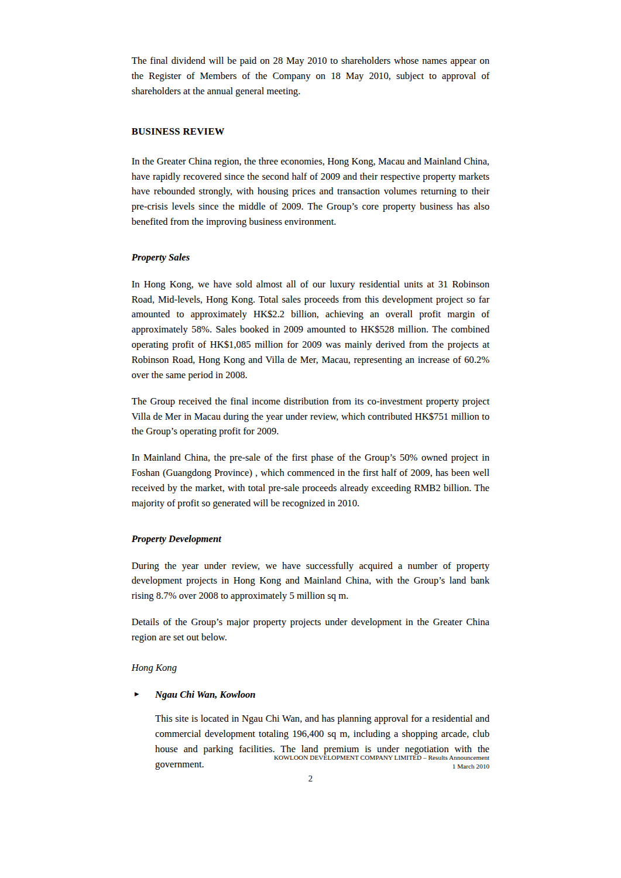The final dividend will be paid on 28 May 2010 to shareholders whose names appear on the Register of Members of the Company on 18 May 2010, subject to approval of shareholders at the annual general meeting.
BUSINESS REVIEW
In the Greater China region, the three economies, Hong Kong, Macau and Mainland China, have rapidly recovered since the second half of 2009 and their respective property markets have rebounded strongly, with housing prices and transaction volumes returning to their pre-crisis levels since the middle of 2009. The Group’s core property business has also benefited from the improving business environment.
Property Sales
In Hong Kong, we have sold almost all of our luxury residential units at 31 Robinson Road, Mid-levels, Hong Kong. Total sales proceeds from this development project so far amounted to approximately HK$2.2 billion, achieving an overall profit margin of approximately 58%. Sales booked in 2009 amounted to HK$528 million. The combined operating profit of HK$1,085 million for 2009 was mainly derived from the projects at Robinson Road, Hong Kong and Villa de Mer, Macau, representing an increase of 60.2% over the same period in 2008.
The Group received the final income distribution from its co-investment property project Villa de Mer in Macau during the year under review, which contributed HK$751 million to the Group’s operating profit for 2009.
In Mainland China, the pre-sale of the first phase of the Group’s 50% owned project in Foshan (Guangdong Province) , which commenced in the first half of 2009, has been well received by the market, with total pre-sale proceeds already exceeding RMB2 billion. The majority of profit so generated will be recognized in 2010.
Property Development
During the year under review, we have successfully acquired a number of property development projects in Hong Kong and Mainland China, with the Group’s land bank rising 8.7% over 2008 to approximately 5 million sq m.
Details of the Group’s major property projects under development in the Greater China region are set out below.
Hong Kong
▸Ngau Chi Wan, Kowloon
This site is located in Ngau Chi Wan, and has planning approval for a residential and commercial development totaling 196,400 sq m, including a shopping arcade, club house and parking facilities. The land premium is under negotiation with the government.
KOWLOON DEVELOPMENT COMPANY LIMITED – Results Announcement
1 March 2010
2